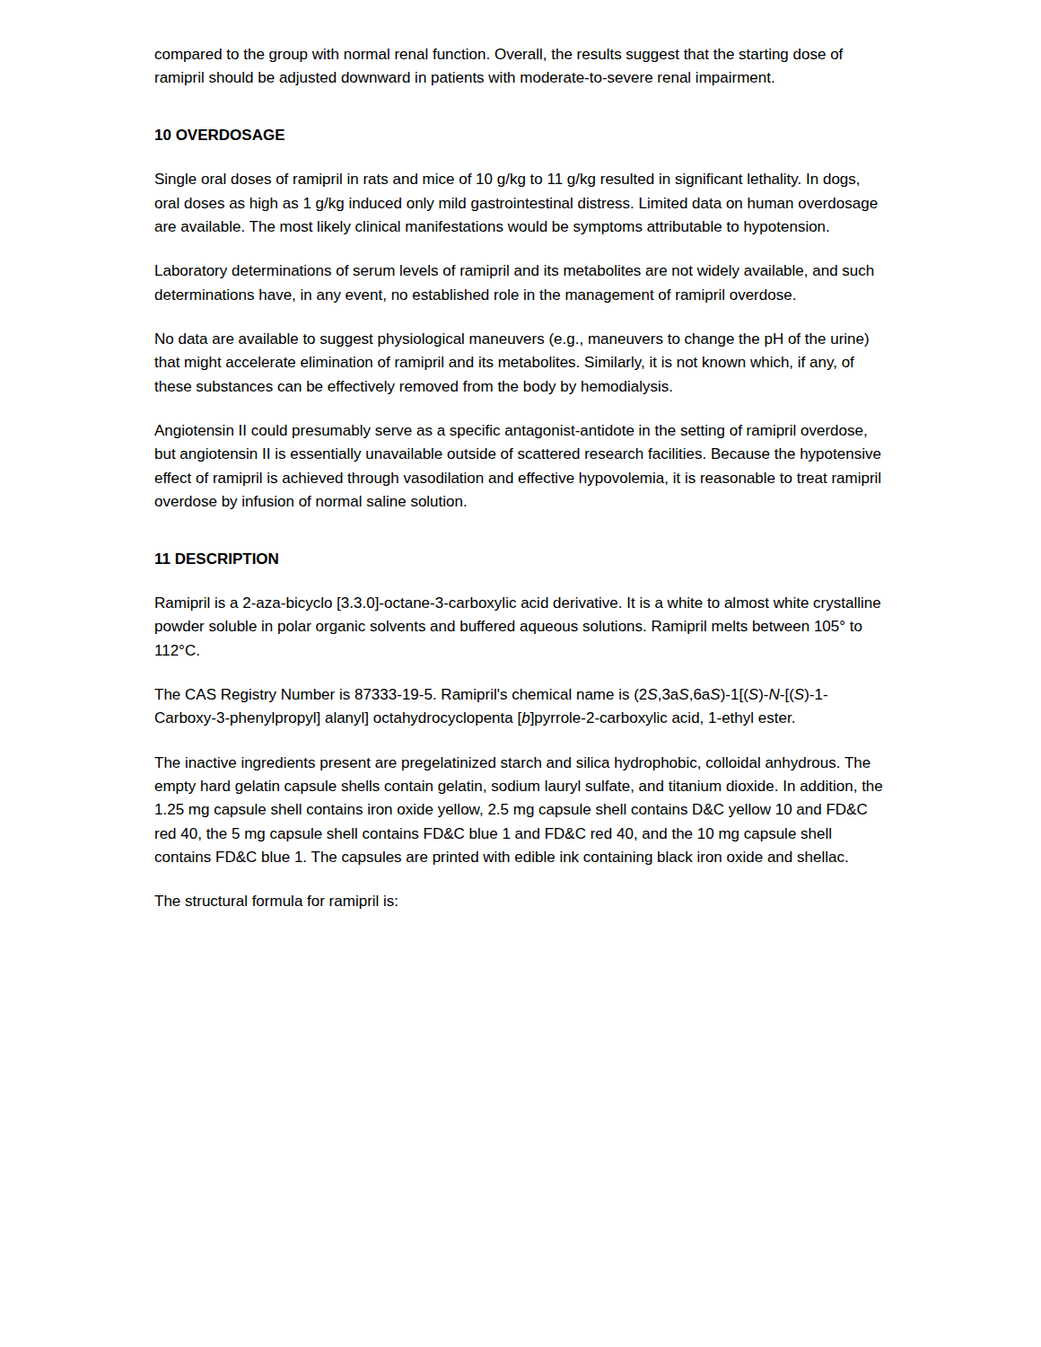compared to the group with normal renal function. Overall, the results suggest that the starting dose of ramipril should be adjusted downward in patients with moderate-to-severe renal impairment.
10 OVERDOSAGE
Single oral doses of ramipril in rats and mice of 10 g/kg to 11 g/kg resulted in significant lethality. In dogs, oral doses as high as 1 g/kg induced only mild gastrointestinal distress. Limited data on human overdosage are available. The most likely clinical manifestations would be symptoms attributable to hypotension.
Laboratory determinations of serum levels of ramipril and its metabolites are not widely available, and such determinations have, in any event, no established role in the management of ramipril overdose.
No data are available to suggest physiological maneuvers (e.g., maneuvers to change the pH of the urine) that might accelerate elimination of ramipril and its metabolites. Similarly, it is not known which, if any, of these substances can be effectively removed from the body by hemodialysis.
Angiotensin II could presumably serve as a specific antagonist-antidote in the setting of ramipril overdose, but angiotensin II is essentially unavailable outside of scattered research facilities. Because the hypotensive effect of ramipril is achieved through vasodilation and effective hypovolemia, it is reasonable to treat ramipril overdose by infusion of normal saline solution.
11 DESCRIPTION
Ramipril is a 2-aza-bicyclo [3.3.0]-octane-3-carboxylic acid derivative. It is a white to almost white crystalline powder soluble in polar organic solvents and buffered aqueous solutions. Ramipril melts between 105° to 112°C.
The CAS Registry Number is 87333-19-5. Ramipril's chemical name is (2S,3aS,6aS)-1[(S)-N-[(S)-1-Carboxy-3-phenylpropyl] alanyl] octahydrocyclopenta [b]pyrrole-2-carboxylic acid, 1-ethyl ester.
The inactive ingredients present are pregelatinized starch and silica hydrophobic, colloidal anhydrous. The empty hard gelatin capsule shells contain gelatin, sodium lauryl sulfate, and titanium dioxide. In addition, the 1.25 mg capsule shell contains iron oxide yellow, 2.5 mg capsule shell contains D&C yellow 10 and FD&C red 40, the 5 mg capsule shell contains FD&C blue 1 and FD&C red 40, and the 10 mg capsule shell contains FD&C blue 1. The capsules are printed with edible ink containing black iron oxide and shellac.
The structural formula for ramipril is: